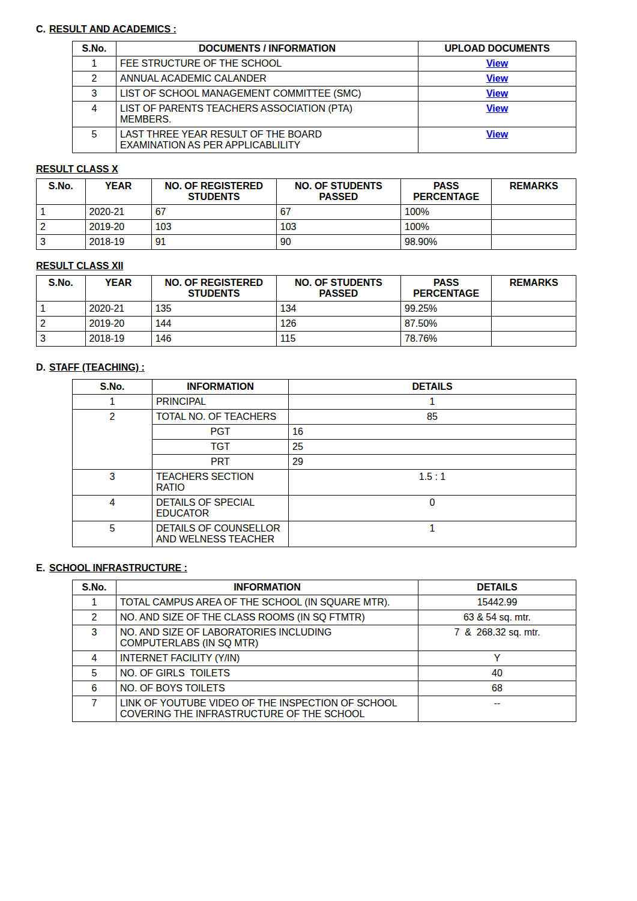C. RESULT AND ACADEMICS :
| S.No. | DOCUMENTS / INFORMATION | UPLOAD DOCUMENTS |
| --- | --- | --- |
| 1 | FEE STRUCTURE OF THE SCHOOL | View |
| 2 | ANNUAL ACADEMIC CALANDER | View |
| 3 | LIST OF SCHOOL MANAGEMENT COMMITTEE (SMC) | View |
| 4 | LIST OF PARENTS TEACHERS ASSOCIATION (PTA) MEMBERS. | View |
| 5 | LAST THREE YEAR RESULT OF THE BOARD EXAMINATION AS PER APPLICABLILITY | View |
RESULT CLASS X
| S.No. | YEAR | NO. OF REGISTERED STUDENTS | NO. OF STUDENTS PASSED | PASS PERCENTAGE | REMARKS |
| --- | --- | --- | --- | --- | --- |
| 1 | 2020-21 | 67 | 67 | 100% | |
| 2 | 2019-20 | 103 | 103 | 100% | |
| 3 | 2018-19 | 91 | 90 | 98.90% | |
RESULT CLASS XII
| S.No. | YEAR | NO. OF REGISTERED STUDENTS | NO. OF STUDENTS PASSED | PASS PERCENTAGE | REMARKS |
| --- | --- | --- | --- | --- | --- |
| 1 | 2020-21 | 135 | 134 | 99.25% | |
| 2 | 2019-20 | 144 | 126 | 87.50% | |
| 3 | 2018-19 | 146 | 115 | 78.76% | |
D. STAFF (TEACHING) :
| S.No. | INFORMATION | DETAILS |
| --- | --- | --- |
| 1 | PRINCIPAL | 1 |
| 2 | TOTAL NO. OF TEACHERS | 85 |
| PGT | 16 |
| TGT | 25 |
| PRT | 29 |
| 3 | TEACHERS SECTION RATIO | 1.5 : 1 |
| 4 | DETAILS OF SPECIAL EDUCATOR | 0 |
| 5 | DETAILS OF COUNSELLOR AND WELNESS TEACHER | 1 |
E. SCHOOL INFRASTRUCTURE :
| S.No. | INFORMATION | DETAILS |
| --- | --- | --- |
| 1 | TOTAL CAMPUS AREA OF THE SCHOOL (IN SQUARE MTR). | 15442.99 |
| 2 | NO. AND SIZE OF THE CLASS ROOMS (IN SQ FTMTR) | 63 & 54 sq. mtr. |
| 3 | NO. AND SIZE OF LABORATORIES INCLUDING COMPUTERLABS (IN SQ MTR) | 7 & 268.32 sq. mtr. |
| 4 | INTERNET FACILITY (Y/IN) | Y |
| 5 | NO. OF GIRLS TOILETS | 40 |
| 6 | NO. OF BOYS TOILETS | 68 |
| 7 | LINK OF YOUTUBE VIDEO OF THE INSPECTION OF SCHOOL COVERING THE INFRASTRUCTURE OF THE SCHOOL | -- |